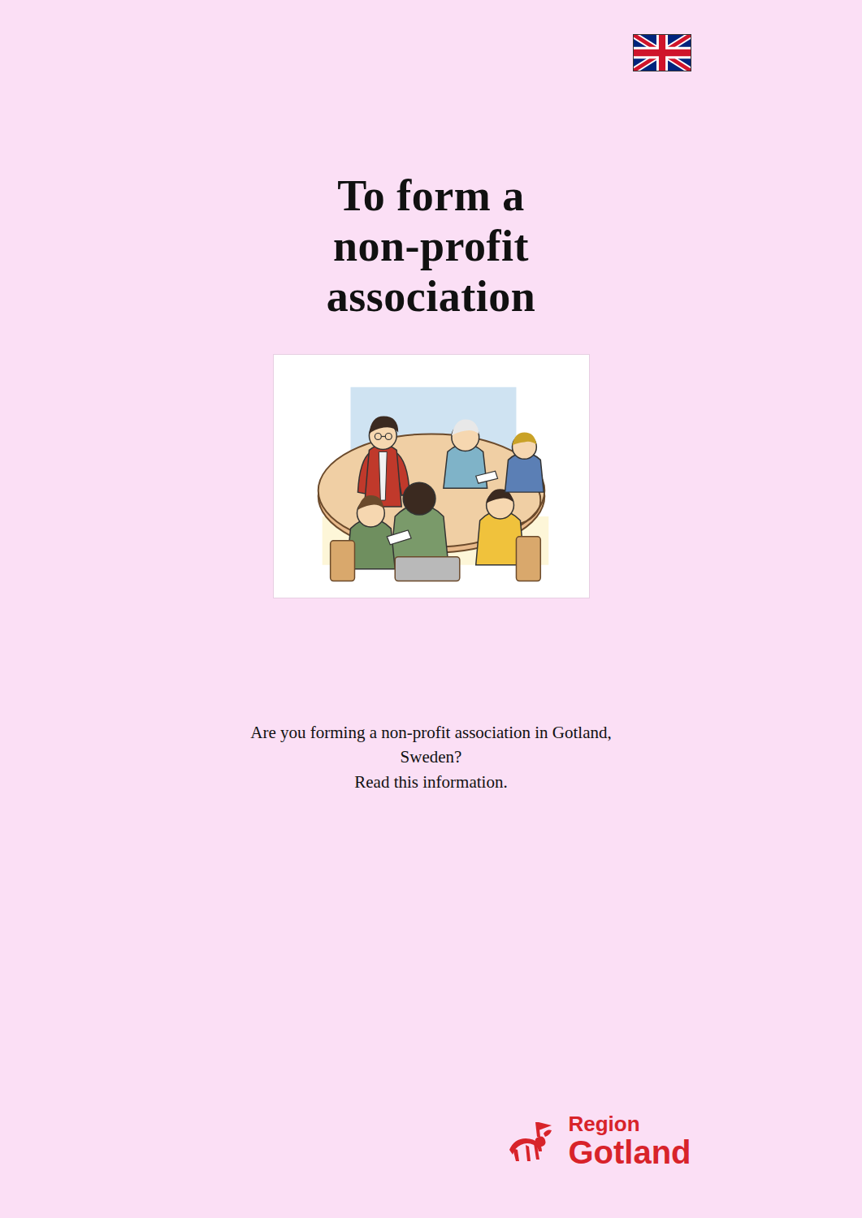To form a
non-profit
association
Are you forming a non-profit association in Gotland, Sweden?
Read this information.
Region Gotland